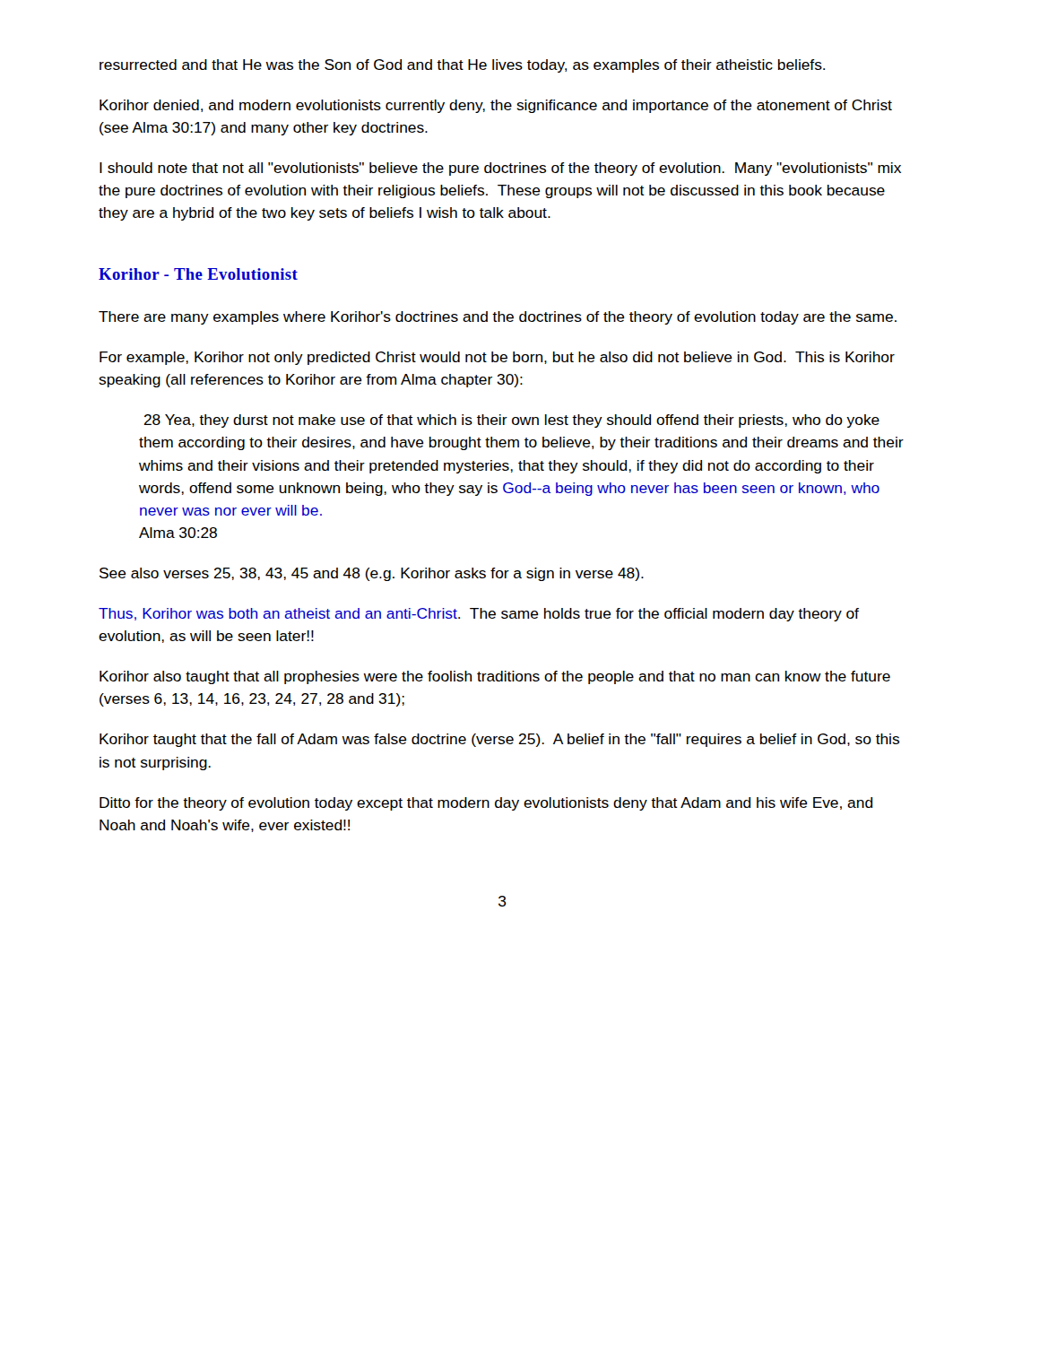resurrected and that He was the Son of God and that He lives today, as examples of their atheistic beliefs.
Korihor denied, and modern evolutionists currently deny, the significance and importance of the atonement of Christ (see Alma 30:17) and many other key doctrines.
I should note that not all "evolutionists" believe the pure doctrines of the theory of evolution. Many "evolutionists" mix the pure doctrines of evolution with their religious beliefs. These groups will not be discussed in this book because they are a hybrid of the two key sets of beliefs I wish to talk about.
Korihor - The Evolutionist
There are many examples where Korihor's doctrines and the doctrines of the theory of evolution today are the same.
For example, Korihor not only predicted Christ would not be born, but he also did not believe in God. This is Korihor speaking (all references to Korihor are from Alma chapter 30):
28 Yea, they durst not make use of that which is their own lest they should offend their priests, who do yoke them according to their desires, and have brought them to believe, by their traditions and their dreams and their whims and their visions and their pretended mysteries, that they should, if they did not do according to their words, offend some unknown being, who they say is God--a being who never has been seen or known, who never was nor ever will be.
Alma 30:28
See also verses 25, 38, 43, 45 and 48 (e.g. Korihor asks for a sign in verse 48).
Thus, Korihor was both an atheist and an anti-Christ. The same holds true for the official modern day theory of evolution, as will be seen later!!
Korihor also taught that all prophesies were the foolish traditions of the people and that no man can know the future (verses 6, 13, 14, 16, 23, 24, 27, 28 and 31);
Korihor taught that the fall of Adam was false doctrine (verse 25). A belief in the "fall" requires a belief in God, so this is not surprising.
Ditto for the theory of evolution today except that modern day evolutionists deny that Adam and his wife Eve, and Noah and Noah's wife, ever existed!!
3